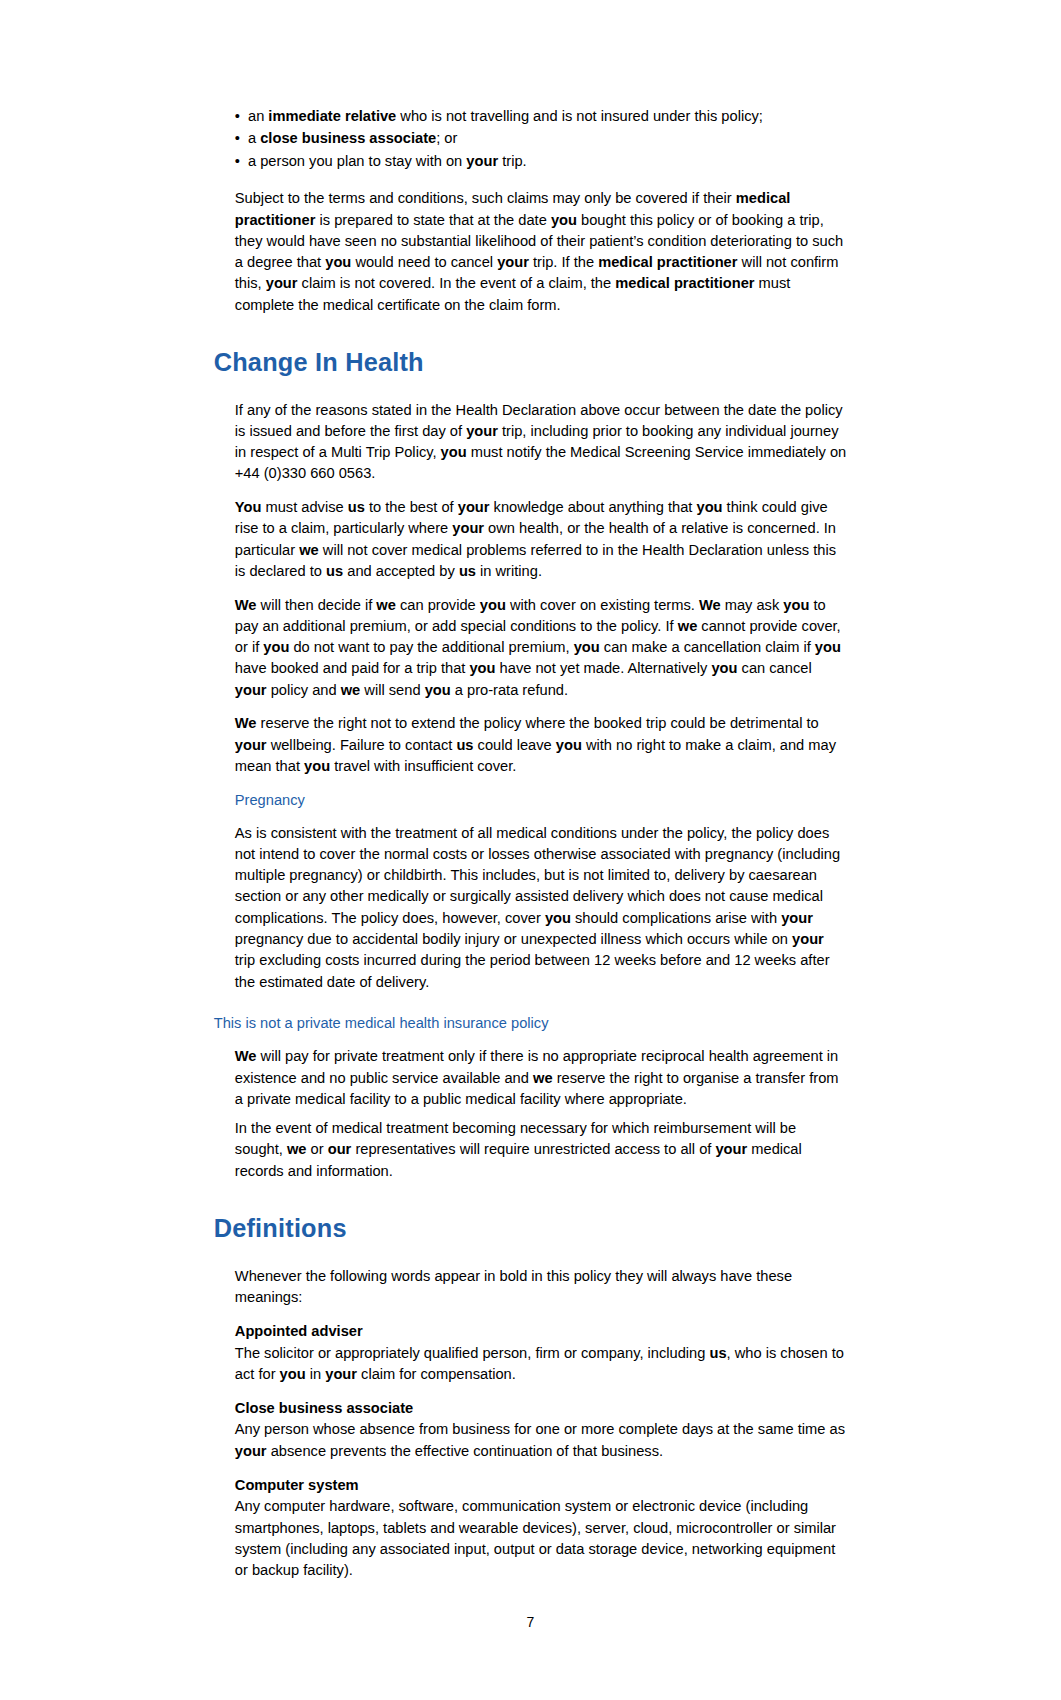an immediate relative who is not travelling and is not insured under this policy;
a close business associate; or
a person you plan to stay with on your trip.
Subject to the terms and conditions, such claims may only be covered if their medical practitioner is prepared to state that at the date you bought this policy or of booking a trip, they would have seen no substantial likelihood of their patient’s condition deteriorating to such a degree that you would need to cancel your trip. If the medical practitioner will not confirm this, your claim is not covered. In the event of a claim, the medical practitioner must complete the medical certificate on the claim form.
Change In Health
If any of the reasons stated in the Health Declaration above occur between the date the policy is issued and before the first day of your trip, including prior to booking any individual journey in respect of a Multi Trip Policy, you must notify the Medical Screening Service immediately on +44 (0)330 660 0563.
You must advise us to the best of your knowledge about anything that you think could give rise to a claim, particularly where your own health, or the health of a relative is concerned. In particular we will not cover medical problems referred to in the Health Declaration unless this is declared to us and accepted by us in writing.
We will then decide if we can provide you with cover on existing terms. We may ask you to pay an additional premium, or add special conditions to the policy. If we cannot provide cover, or if you do not want to pay the additional premium, you can make a cancellation claim if you have booked and paid for a trip that you have not yet made. Alternatively you can cancel your policy and we will send you a pro-rata refund.
We reserve the right not to extend the policy where the booked trip could be detrimental to your wellbeing. Failure to contact us could leave you with no right to make a claim, and may mean that you travel with insufficient cover.
Pregnancy
As is consistent with the treatment of all medical conditions under the policy, the policy does not intend to cover the normal costs or losses otherwise associated with pregnancy (including multiple pregnancy) or childbirth. This includes, but is not limited to, delivery by caesarean section or any other medically or surgically assisted delivery which does not cause medical complications. The policy does, however, cover you should complications arise with your pregnancy due to accidental bodily injury or unexpected illness which occurs while on your trip excluding costs incurred during the period between 12 weeks before and 12 weeks after the estimated date of delivery.
This is not a private medical health insurance policy
We will pay for private treatment only if there is no appropriate reciprocal health agreement in existence and no public service available and we reserve the right to organise a transfer from a private medical facility to a public medical facility where appropriate.
In the event of medical treatment becoming necessary for which reimbursement will be sought, we or our representatives will require unrestricted access to all of your medical records and information.
Definitions
Whenever the following words appear in bold in this policy they will always have these meanings:
Appointed adviser The solicitor or appropriately qualified person, firm or company, including us, who is chosen to act for you in your claim for compensation.
Close business associate Any person whose absence from business for one or more complete days at the same time as your absence prevents the effective continuation of that business.
Computer system Any computer hardware, software, communication system or electronic device (including smartphones, laptops, tablets and wearable devices), server, cloud, microcontroller or similar system (including any associated input, output or data storage device, networking equipment or backup facility).
7